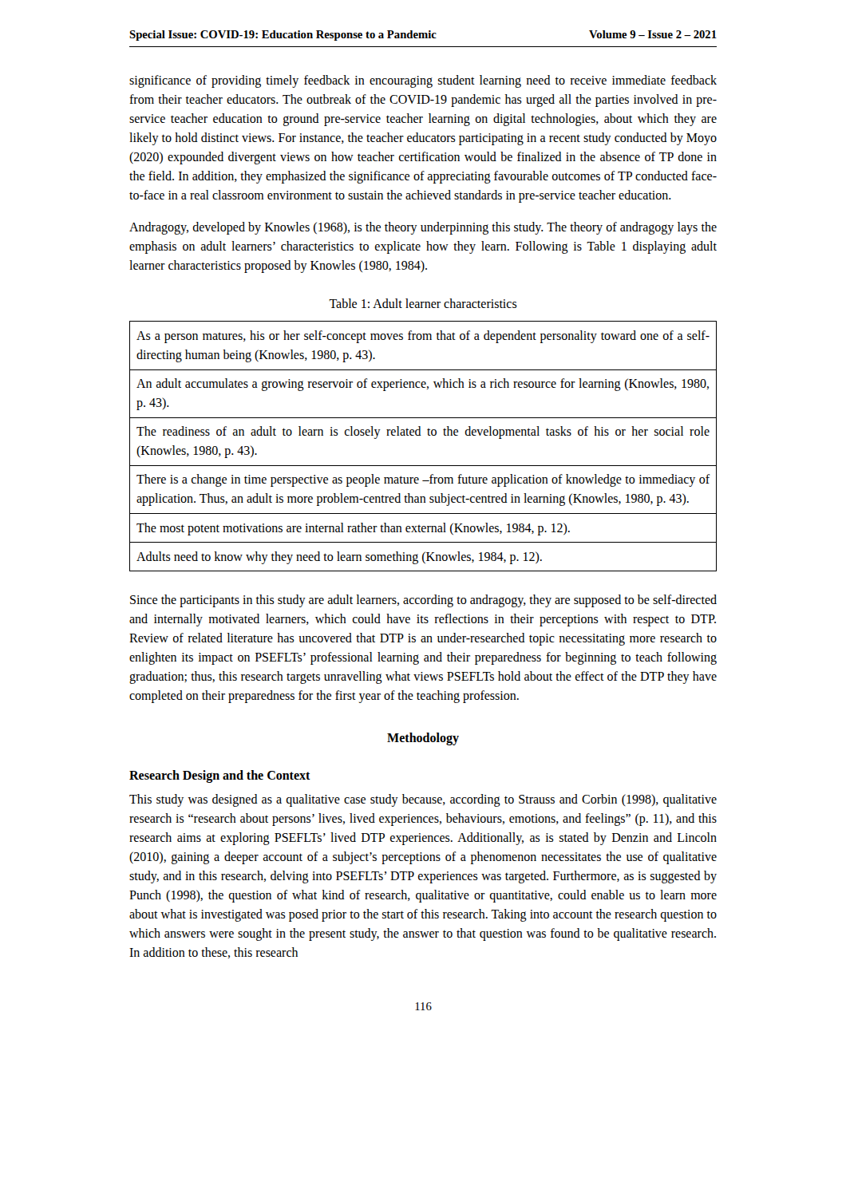Special Issue: COVID-19: Education Response to a Pandemic Volume 9 – Issue 2 – 2021
significance of providing timely feedback in encouraging student learning need to receive immediate feedback from their teacher educators. The outbreak of the COVID-19 pandemic has urged all the parties involved in pre-service teacher education to ground pre-service teacher learning on digital technologies, about which they are likely to hold distinct views. For instance, the teacher educators participating in a recent study conducted by Moyo (2020) expounded divergent views on how teacher certification would be finalized in the absence of TP done in the field. In addition, they emphasized the significance of appreciating favourable outcomes of TP conducted face-to-face in a real classroom environment to sustain the achieved standards in pre-service teacher education.
Andragogy, developed by Knowles (1968), is the theory underpinning this study. The theory of andragogy lays the emphasis on adult learners’ characteristics to explicate how they learn. Following is Table 1 displaying adult learner characteristics proposed by Knowles (1980, 1984).
Table 1: Adult learner characteristics
| As a person matures, his or her self-concept moves from that of a dependent personality toward one of a self-directing human being (Knowles, 1980, p. 43). |
| An adult accumulates a growing reservoir of experience, which is a rich resource for learning (Knowles, 1980, p. 43). |
| The readiness of an adult to learn is closely related to the developmental tasks of his or her social role (Knowles, 1980, p. 43). |
| There is a change in time perspective as people mature –from future application of knowledge to immediacy of application. Thus, an adult is more problem-centred than subject-centred in learning (Knowles, 1980, p. 43). |
| The most potent motivations are internal rather than external (Knowles, 1984, p. 12). |
| Adults need to know why they need to learn something (Knowles, 1984, p. 12). |
Since the participants in this study are adult learners, according to andragogy, they are supposed to be self-directed and internally motivated learners, which could have its reflections in their perceptions with respect to DTP. Review of related literature has uncovered that DTP is an under-researched topic necessitating more research to enlighten its impact on PSEFLTs’ professional learning and their preparedness for beginning to teach following graduation; thus, this research targets unravelling what views PSEFLTs hold about the effect of the DTP they have completed on their preparedness for the first year of the teaching profession.
Methodology
Research Design and the Context
This study was designed as a qualitative case study because, according to Strauss and Corbin (1998), qualitative research is “research about persons’ lives, lived experiences, behaviours, emotions, and feelings” (p. 11), and this research aims at exploring PSEFLTs’ lived DTP experiences. Additionally, as is stated by Denzin and Lincoln (2010), gaining a deeper account of a subject’s perceptions of a phenomenon necessitates the use of qualitative study, and in this research, delving into PSEFLTs’ DTP experiences was targeted. Furthermore, as is suggested by Punch (1998), the question of what kind of research, qualitative or quantitative, could enable us to learn more about what is investigated was posed prior to the start of this research. Taking into account the research question to which answers were sought in the present study, the answer to that question was found to be qualitative research. In addition to these, this research
116